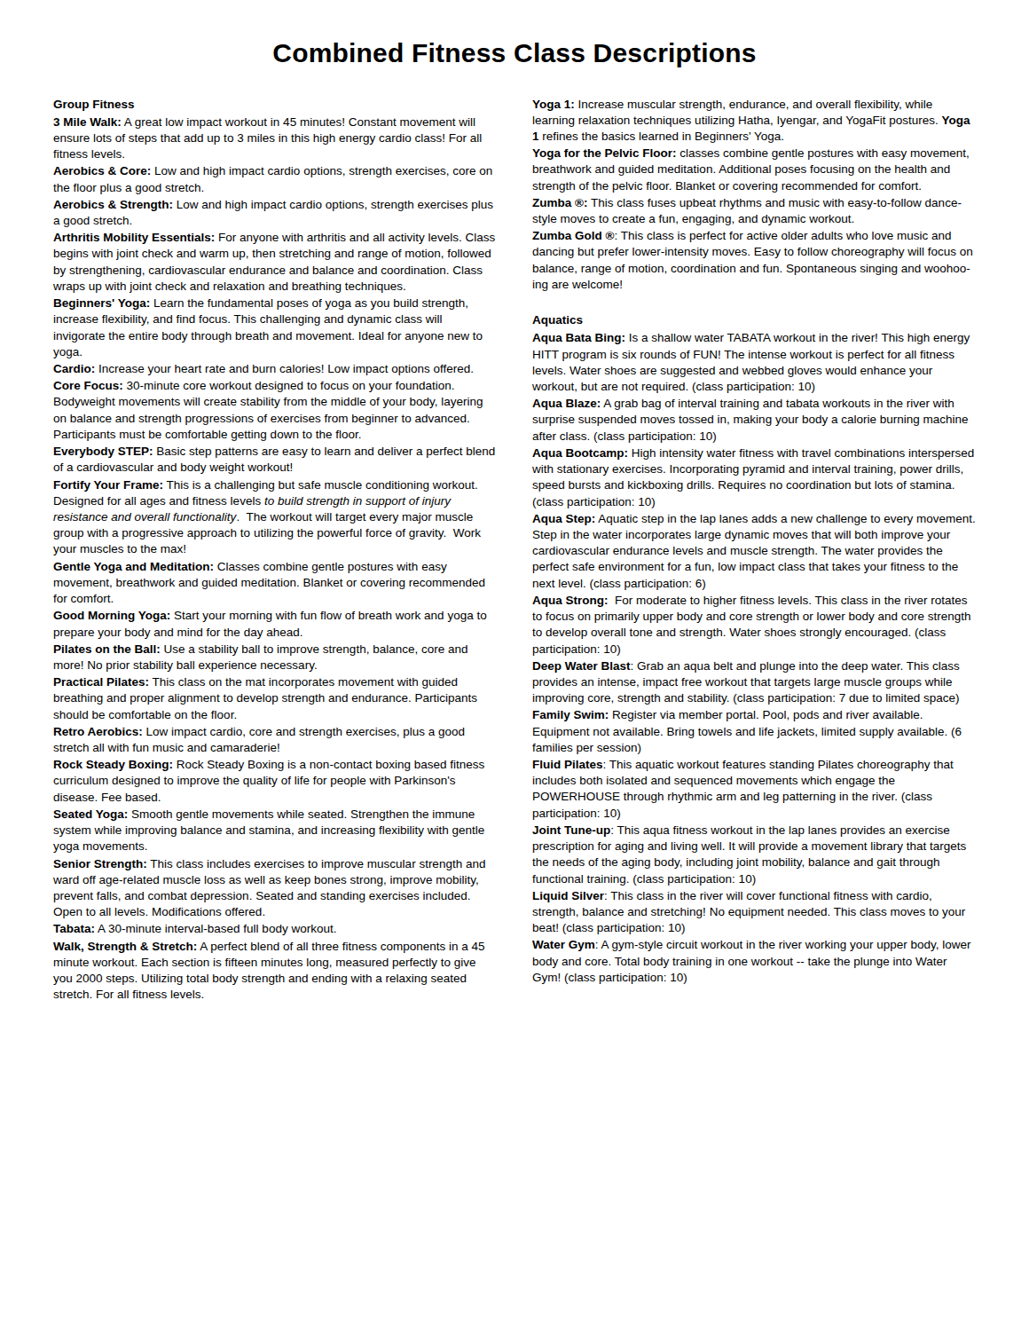Combined Fitness Class Descriptions
Group Fitness
3 Mile Walk: A great low impact workout in 45 minutes! Constant movement will ensure lots of steps that add up to 3 miles in this high energy cardio class! For all fitness levels.
Aerobics & Core: Low and high impact cardio options, strength exercises, core on the floor plus a good stretch.
Aerobics & Strength: Low and high impact cardio options, strength exercises plus a good stretch.
Arthritis Mobility Essentials: For anyone with arthritis and all activity levels. Class begins with joint check and warm up, then stretching and range of motion, followed by strengthening, cardiovascular endurance and balance and coordination. Class wraps up with joint check and relaxation and breathing techniques.
Beginners' Yoga: Learn the fundamental poses of yoga as you build strength, increase flexibility, and find focus. This challenging and dynamic class will invigorate the entire body through breath and movement. Ideal for anyone new to yoga.
Cardio: Increase your heart rate and burn calories! Low impact options offered.
Core Focus: 30-minute core workout designed to focus on your foundation. Bodyweight movements will create stability from the middle of your body, layering on balance and strength progressions of exercises from beginner to advanced. Participants must be comfortable getting down to the floor.
Everybody STEP: Basic step patterns are easy to learn and deliver a perfect blend of a cardiovascular and body weight workout!
Fortify Your Frame: This is a challenging but safe muscle conditioning workout. Designed for all ages and fitness levels to build strength in support of injury resistance and overall functionality. The workout will target every major muscle group with a progressive approach to utilizing the powerful force of gravity. Work your muscles to the max!
Gentle Yoga and Meditation: Classes combine gentle postures with easy movement, breathwork and guided meditation. Blanket or covering recommended for comfort.
Good Morning Yoga: Start your morning with fun flow of breath work and yoga to prepare your body and mind for the day ahead.
Pilates on the Ball: Use a stability ball to improve strength, balance, core and more! No prior stability ball experience necessary.
Practical Pilates: This class on the mat incorporates movement with guided breathing and proper alignment to develop strength and endurance. Participants should be comfortable on the floor.
Retro Aerobics: Low impact cardio, core and strength exercises, plus a good stretch all with fun music and camaraderie!
Rock Steady Boxing: Rock Steady Boxing is a non-contact boxing based fitness curriculum designed to improve the quality of life for people with Parkinson's disease. Fee based.
Seated Yoga: Smooth gentle movements while seated. Strengthen the immune system while improving balance and stamina, and increasing flexibility with gentle yoga movements.
Senior Strength: This class includes exercises to improve muscular strength and ward off age-related muscle loss as well as keep bones strong, improve mobility, prevent falls, and combat depression. Seated and standing exercises included. Open to all levels. Modifications offered.
Tabata: A 30-minute interval-based full body workout.
Walk, Strength & Stretch: A perfect blend of all three fitness components in a 45 minute workout. Each section is fifteen minutes long, measured perfectly to give you 2000 steps. Utilizing total body strength and ending with a relaxing seated stretch. For all fitness levels.
Yoga 1: Increase muscular strength, endurance, and overall flexibility, while learning relaxation techniques utilizing Hatha, Iyengar, and YogaFit postures. Yoga 1 refines the basics learned in Beginners' Yoga.
Yoga for the Pelvic Floor: classes combine gentle postures with easy movement, breathwork and guided meditation. Additional poses focusing on the health and strength of the pelvic floor. Blanket or covering recommended for comfort.
Zumba ®: This class fuses upbeat rhythms and music with easy-to-follow dance-style moves to create a fun, engaging, and dynamic workout.
Zumba Gold ®: This class is perfect for active older adults who love music and dancing but prefer lower-intensity moves. Easy to follow choreography will focus on balance, range of motion, coordination and fun. Spontaneous singing and woohoo-ing are welcome!
Aquatics
Aqua Bata Bing: Is a shallow water TABATA workout in the river! This high energy HITT program is six rounds of FUN! The intense workout is perfect for all fitness levels. Water shoes are suggested and webbed gloves would enhance your workout, but are not required. (class participation: 10)
Aqua Blaze: A grab bag of interval training and tabata workouts in the river with surprise suspended moves tossed in, making your body a calorie burning machine after class. (class participation: 10)
Aqua Bootcamp: High intensity water fitness with travel combinations interspersed with stationary exercises. Incorporating pyramid and interval training, power drills, speed bursts and kickboxing drills. Requires no coordination but lots of stamina. (class participation: 10)
Aqua Step: Aquatic step in the lap lanes adds a new challenge to every movement. Step in the water incorporates large dynamic moves that will both improve your cardiovascular endurance levels and muscle strength. The water provides the perfect safe environment for a fun, low impact class that takes your fitness to the next level. (class participation: 6)
Aqua Strong: For moderate to higher fitness levels. This class in the river rotates to focus on primarily upper body and core strength or lower body and core strength to develop overall tone and strength. Water shoes strongly encouraged. (class participation: 10)
Deep Water Blast: Grab an aqua belt and plunge into the deep water. This class provides an intense, impact free workout that targets large muscle groups while improving core, strength and stability. (class participation: 7 due to limited space)
Family Swim: Register via member portal. Pool, pods and river available. Equipment not available. Bring towels and life jackets, limited supply available. (6 families per session)
Fluid Pilates: This aquatic workout features standing Pilates choreography that includes both isolated and sequenced movements which engage the POWERHOUSE through rhythmic arm and leg patterning in the river. (class participation: 10)
Joint Tune-up: This aqua fitness workout in the lap lanes provides an exercise prescription for aging and living well. It will provide a movement library that targets the needs of the aging body, including joint mobility, balance and gait through functional training. (class participation: 10)
Liquid Silver: This class in the river will cover functional fitness with cardio, strength, balance and stretching! No equipment needed. This class moves to your beat! (class participation: 10)
Water Gym: A gym-style circuit workout in the river working your upper body, lower body and core. Total body training in one workout -- take the plunge into Water Gym! (class participation: 10)